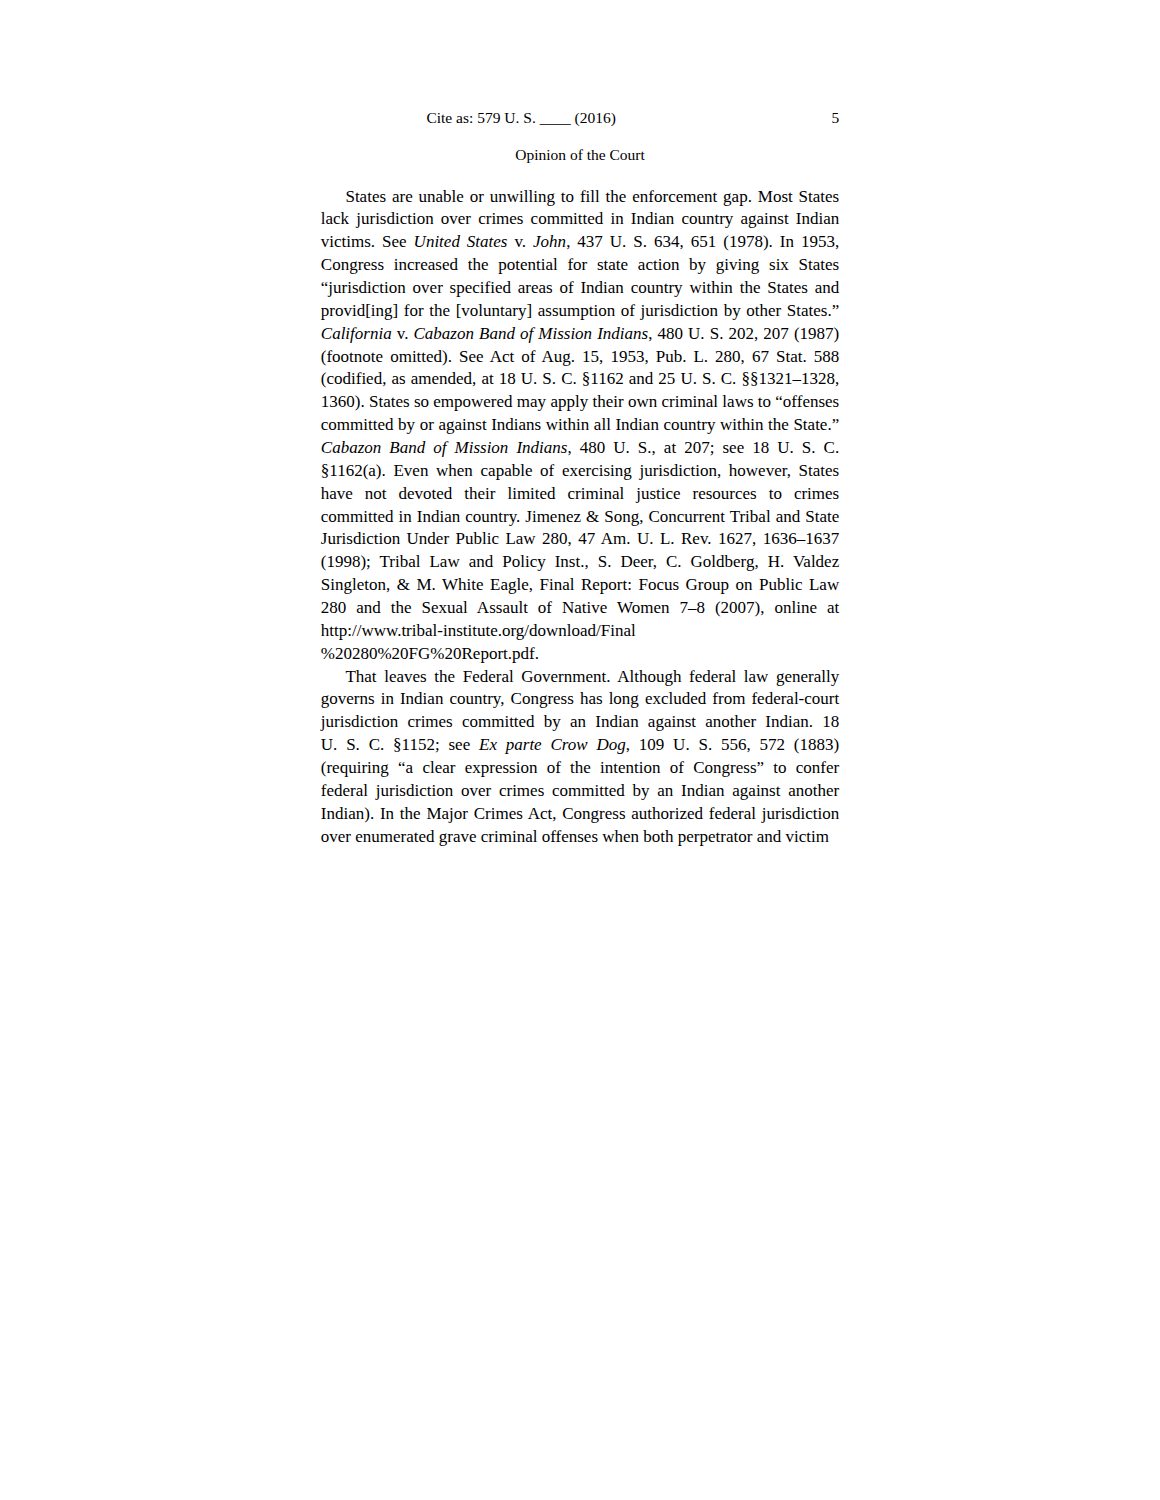Cite as: 579 U. S. ____ (2016) 5
Opinion of the Court
States are unable or unwilling to fill the enforcement gap. Most States lack jurisdiction over crimes committed in Indian country against Indian victims. See United States v. John, 437 U. S. 634, 651 (1978). In 1953, Congress increased the potential for state action by giving six States “jurisdiction over specified areas of Indian country within the States and provid[ing] for the [voluntary] assumption of jurisdiction by other States.” California v. Cabazon Band of Mission Indians, 480 U. S. 202, 207 (1987) (footnote omitted). See Act of Aug. 15, 1953, Pub. L. 280, 67 Stat. 588 (codified, as amended, at 18 U. S. C. §1162 and 25 U. S. C. §§1321–1328, 1360). States so empowered may apply their own criminal laws to “offenses committed by or against Indians within all Indian country within the State.” Cabazon Band of Mission Indians, 480 U. S., at 207; see 18 U. S. C. §1162(a). Even when capable of exercising jurisdiction, however, States have not devoted their limited criminal justice resources to crimes committed in Indian country. Jimenez & Song, Concurrent Tribal and State Jurisdiction Under Public Law 280, 47 Am. U. L. Rev. 1627, 1636–1637 (1998); Tribal Law and Policy Inst., S. Deer, C. Goldberg, H. Valdez Singleton, & M. White Eagle, Final Report: Focus Group on Public Law 280 and the Sexual Assault of Native Women 7–8 (2007), online at http://www.tribal-institute.org/download/Final %20280%20FG%20Report.pdf.
That leaves the Federal Government. Although federal law generally governs in Indian country, Congress has long excluded from federal-court jurisdiction crimes committed by an Indian against another Indian. 18 U. S. C. §1152; see Ex parte Crow Dog, 109 U. S. 556, 572 (1883) (requiring “a clear expression of the intention of Congress” to confer federal jurisdiction over crimes committed by an Indian against another Indian). In the Major Crimes Act, Congress authorized federal jurisdiction over enumerated grave criminal offenses when both perpetrator and victim